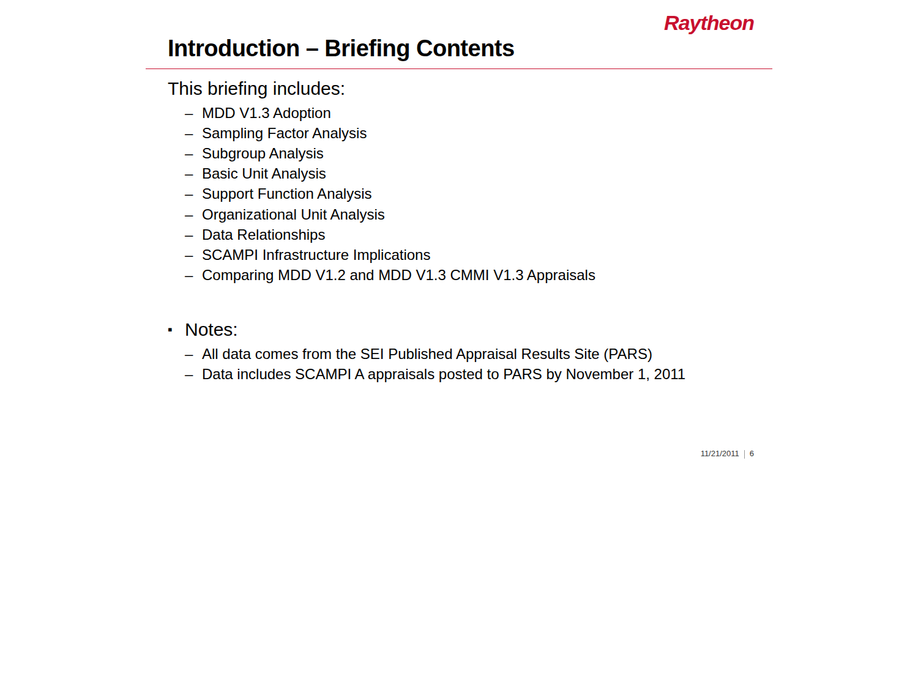Raytheon
Introduction – Briefing Contents
This briefing includes:
MDD V1.3 Adoption
Sampling Factor Analysis
Subgroup Analysis
Basic Unit Analysis
Support Function Analysis
Organizational Unit Analysis
Data Relationships
SCAMPI Infrastructure Implications
Comparing MDD V1.2 and MDD V1.3 CMMI V1.3 Appraisals
Notes:
All data comes from the SEI Published Appraisal Results Site (PARS)
Data includes SCAMPI A appraisals posted to PARS by November 1, 2011
11/21/2011 6